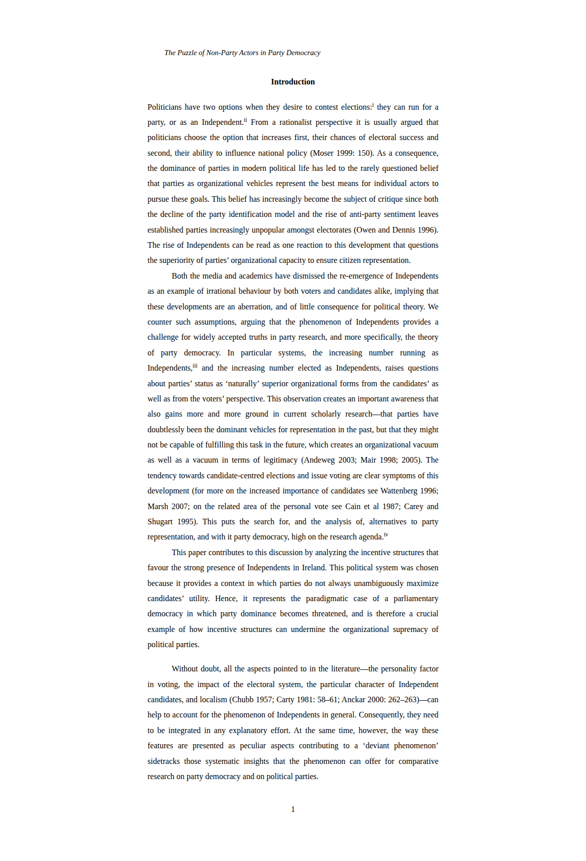The Puzzle of Non-Party Actors in Party Democracy
Introduction
Politicians have two options when they desire to contest elections:i they can run for a party, or as an Independent.ii From a rationalist perspective it is usually argued that politicians choose the option that increases first, their chances of electoral success and second, their ability to influence national policy (Moser 1999: 150). As a consequence, the dominance of parties in modern political life has led to the rarely questioned belief that parties as organizational vehicles represent the best means for individual actors to pursue these goals. This belief has increasingly become the subject of critique since both the decline of the party identification model and the rise of anti-party sentiment leaves established parties increasingly unpopular amongst electorates (Owen and Dennis 1996). The rise of Independents can be read as one reaction to this development that questions the superiority of parties’ organizational capacity to ensure citizen representation.
Both the media and academics have dismissed the re-emergence of Independents as an example of irrational behaviour by both voters and candidates alike, implying that these developments are an aberration, and of little consequence for political theory. We counter such assumptions, arguing that the phenomenon of Independents provides a challenge for widely accepted truths in party research, and more specifically, the theory of party democracy. In particular systems, the increasing number running as Independents,iii and the increasing number elected as Independents, raises questions about parties’ status as ‘naturally’ superior organizational forms from the candidates’ as well as from the voters’ perspective. This observation creates an important awareness that also gains more and more ground in current scholarly research—that parties have doubtlessly been the dominant vehicles for representation in the past, but that they might not be capable of fulfilling this task in the future, which creates an organizational vacuum as well as a vacuum in terms of legitimacy (Andeweg 2003; Mair 1998; 2005). The tendency towards candidate-centred elections and issue voting are clear symptoms of this development (for more on the increased importance of candidates see Wattenberg 1996; Marsh 2007; on the related area of the personal vote see Cain et al 1987; Carey and Shugart 1995). This puts the search for, and the analysis of, alternatives to party representation, and with it party democracy, high on the research agenda.iv
This paper contributes to this discussion by analyzing the incentive structures that favour the strong presence of Independents in Ireland. This political system was chosen because it provides a context in which parties do not always unambiguously maximize candidates’ utility. Hence, it represents the paradigmatic case of a parliamentary democracy in which party dominance becomes threatened, and is therefore a crucial example of how incentive structures can undermine the organizational supremacy of political parties.
Without doubt, all the aspects pointed to in the literature—the personality factor in voting, the impact of the electoral system, the particular character of Independent candidates, and localism (Chubb 1957; Carty 1981: 58–61; Anckar 2000: 262–263)—can help to account for the phenomenon of Independents in general. Consequently, they need to be integrated in any explanatory effort. At the same time, however, the way these features are presented as peculiar aspects contributing to a ‘deviant phenomenon’ sidetracks those systematic insights that the phenomenon can offer for comparative research on party democracy and on political parties.
1